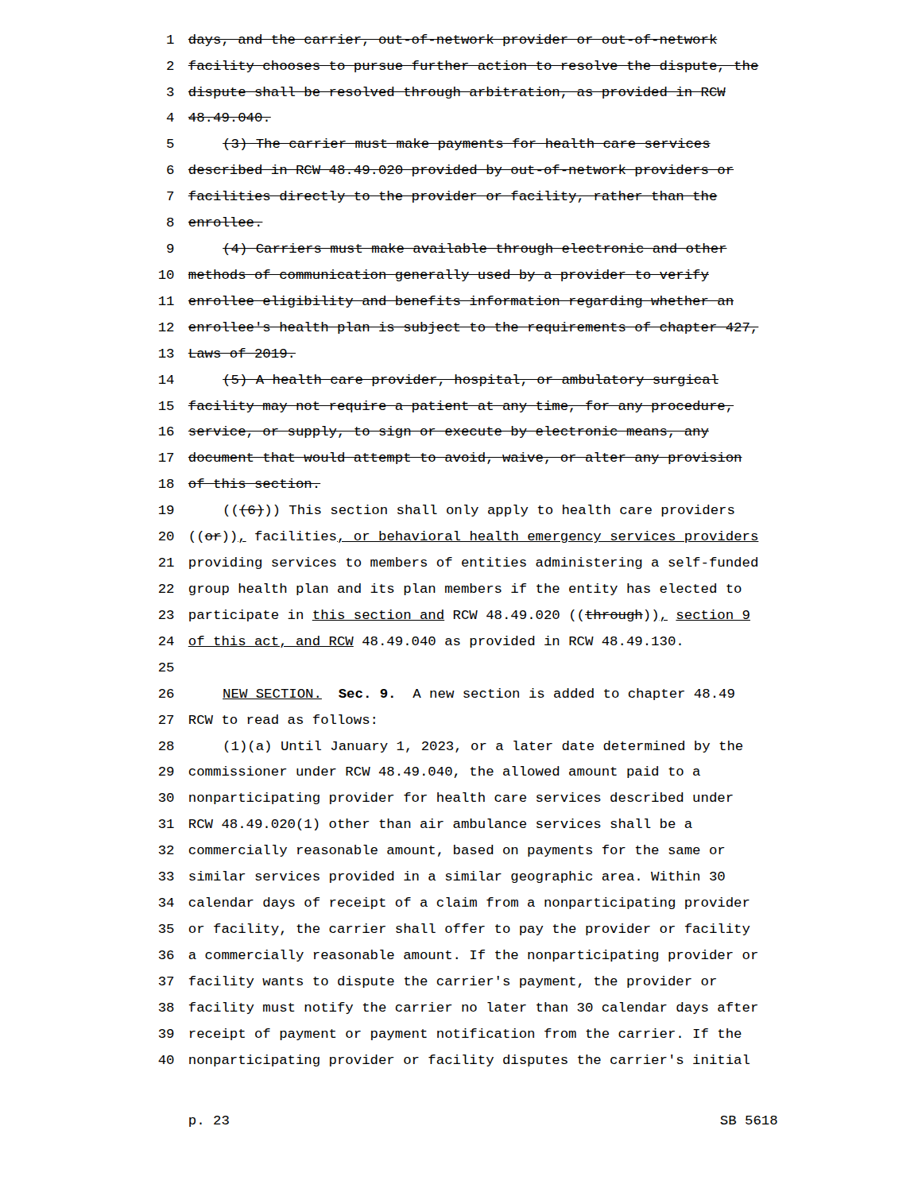days, and the carrier, out-of-network provider or out-of-network
facility chooses to pursue further action to resolve the dispute, the
dispute shall be resolved through arbitration, as provided in RCW
48.49.040.
(3) The carrier must make payments for health care services
described in RCW 48.49.020 provided by out-of-network providers or
facilities directly to the provider or facility, rather than the
enrollee.
(4) Carriers must make available through electronic and other
methods of communication generally used by a provider to verify
enrollee eligibility and benefits information regarding whether an
enrollee's health plan is subject to the requirements of chapter 427,
Laws of 2019.
(5) A health care provider, hospital, or ambulatory surgical
facility may not require a patient at any time, for any procedure,
service, or supply, to sign or execute by electronic means, any
document that would attempt to avoid, waive, or alter any provision
of this section.
(((6))) This section shall only apply to health care providers
((or)), facilities, or behavioral health emergency services providers
providing services to members of entities administering a self-funded
group health plan and its plan members if the entity has elected to
participate in this section and RCW 48.49.020 ((through)), section 9
of this act, and RCW 48.49.040 as provided in RCW 48.49.130.
NEW SECTION. Sec. 9. A new section is added to chapter 48.49
RCW to read as follows:
(1)(a) Until January 1, 2023, or a later date determined by the
commissioner under RCW 48.49.040, the allowed amount paid to a
nonparticipating provider for health care services described under
RCW 48.49.020(1) other than air ambulance services shall be a
commercially reasonable amount, based on payments for the same or
similar services provided in a similar geographic area. Within 30
calendar days of receipt of a claim from a nonparticipating provider
or facility, the carrier shall offer to pay the provider or facility
a commercially reasonable amount. If the nonparticipating provider or
facility wants to dispute the carrier's payment, the provider or
facility must notify the carrier no later than 30 calendar days after
receipt of payment or payment notification from the carrier. If the
nonparticipating provider or facility disputes the carrier's initial
p. 23 SB 5618